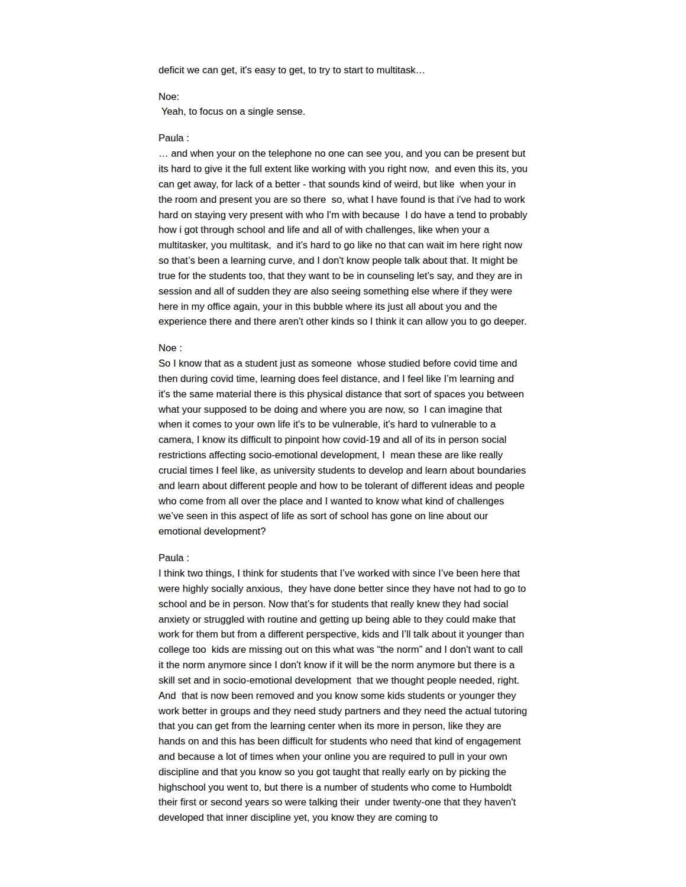deficit we can get, it's easy to get, to try to start to multitask…
Noe:
Yeah, to focus on a single sense.
Paula :
… and when your on the telephone no one can see you, and you can be present but its hard to give it the full extent like working with you right now, and even this its, you can get away, for lack of a better - that sounds kind of weird, but like when your in the room and present you are so there so, what I have found is that i've had to work hard on staying very present with who I'm with because I do have a tend to probably how i got through school and life and all of with challenges, like when your a multitasker, you multitask, and it's hard to go like no that can wait im here right now so that’s been a learning curve, and I don't know people talk about that. It might be true for the students too, that they want to be in counseling let's say, and they are in session and all of sudden they are also seeing something else where if they were here in my office again, your in this bubble where its just all about you and the experience there and there aren't other kinds so I think it can allow you to go deeper.
Noe :
So I know that as a student just as someone whose studied before covid time and then during covid time, learning does feel distance, and I feel like I’m learning and it's the same material there is this physical distance that sort of spaces you between what your supposed to be doing and where you are now, so I can imagine that when it comes to your own life it's to be vulnerable, it's hard to vulnerable to a camera, I know its difficult to pinpoint how covid-19 and all of its in person social restrictions affecting socio-emotional development, I mean these are like really crucial times I feel like, as university students to develop and learn about boundaries and learn about different people and how to be tolerant of different ideas and people who come from all over the place and I wanted to know what kind of challenges we’ve seen in this aspect of life as sort of school has gone on line about our emotional development?
Paula :
I think two things, I think for students that I’ve worked with since I’ve been here that were highly socially anxious, they have done better since they have not had to go to school and be in person. Now that’s for students that really knew they had social anxiety or struggled with routine and getting up being able to they could make that work for them but from a different perspective, kids and I’ll talk about it younger than college too kids are missing out on this what was “the norm” and I don't want to call it the norm anymore since I don't know if it will be the norm anymore but there is a skill set and in socio-emotional development that we thought people needed, right. And that is now been removed and you know some kids students or younger they work better in groups and they need study partners and they need the actual tutoring that you can get from the learning center when its more in person, like they are hands on and this has been difficult for students who need that kind of engagement and because a lot of times when your online you are required to pull in your own discipline and that you know so you got taught that really early on by picking the highschool you went to, but there is a number of students who come to Humboldt their first or second years so were talking their under twenty-one that they haven't developed that inner discipline yet, you know they are coming to